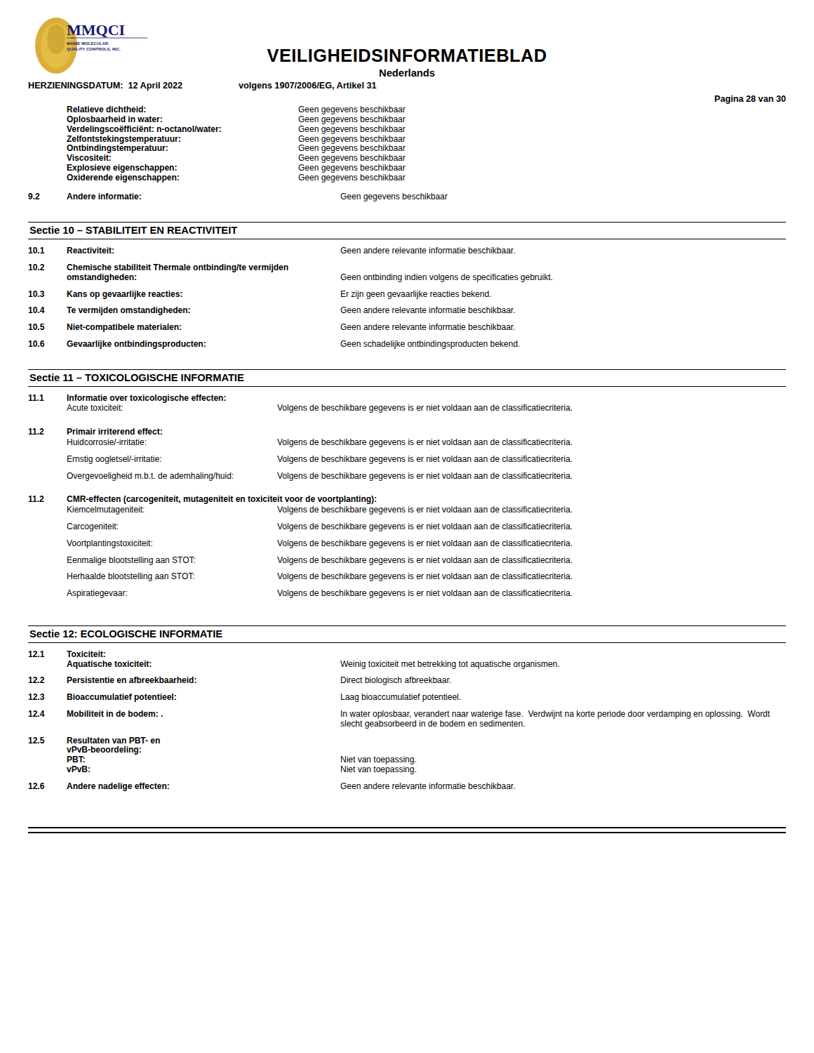MMQCI MAINE MOLECULAR QUALITY CONTROLS, INC.
VEILIGHEIDSINFORMATIEBLAD
Nederlands
HERZIENINGSDATUM: 12 April 2022
volgens 1907/2006/EG, Artikel 31
Pagina 28 van 30
| Relatieve dichtheid: | Geen gegevens beschikbaar |
| Oplosbaarheid in water: | Geen gegevens beschikbaar |
| Verdelingscoëfficiënt: n-octanol/water: | Geen gegevens beschikbaar |
| Zelfontstekingstemperatuur: | Geen gegevens beschikbaar |
| Ontbindingstemperatuur: | Geen gegevens beschikbaar |
| Viscositeit: | Geen gegevens beschikbaar |
| Explosieve eigenschappen: | Geen gegevens beschikbaar |
| Oxiderende eigenschappen: | Geen gegevens beschikbaar |
| 9.2 | Andere informatie: | Geen gegevens beschikbaar |
Sectie 10 – STABILITEIT EN REACTIVITEIT
| 10.1 | Reactiviteit: | Geen andere relevante informatie beschikbaar. |
| 10.2 | Chemische stabiliteit Thermale ontbinding/te vermijden omstandigheden: | Geen ontbinding indien volgens de specificaties gebruikt. |
| 10.3 | Kans op gevaarlijke reacties: | Er zijn geen gevaarlijke reacties bekend. |
| 10.4 | Te vermijden omstandigheden: | Geen andere relevante informatie beschikbaar. |
| 10.5 | Niet-compatibele materialen: | Geen andere relevante informatie beschikbaar. |
| 10.6 | Gevaarlijke ontbindingsproducten: | Geen schadelijke ontbindingsproducten bekend. |
Sectie 11 – TOXICOLOGISCHE INFORMATIE
| 11.1 | Informatie over toxicologische effecten: / Acute toxiciteit: / Volgens de beschikbare gegevens is er niet voldaan aan de classificatiecriteria. / |
| 11.2 | Primair irriterend effect: / Huidcorrosie/-irritatie: / Volgens de beschikbare gegevens is er niet voldaan aan de classificatiecriteria. / / Ernstig oogletsel/-irritatie: / Volgens de beschikbare gegevens is er niet voldaan aan de classificatiecriteria. / / Overgevoeligheid m.b.t. de ademhaling/huid: / Volgens de beschikbare gegevens is er niet voldaan aan de classificatiecriteria. / |
| 11.2 | CMR-effecten (carcogeniteit, mutageniteit en toxiciteit voor de voortplanting): / Kiemcelmutageniteit: / Volgens de beschikbare gegevens is er niet voldaan aan de classificatiecriteria. / / Carcogeniteit: / Volgens de beschikbare gegevens is er niet voldaan aan de classificatiecriteria. / / Voortplantingstoxiciteit: / Volgens de beschikbare gegevens is er niet voldaan aan de classificatiecriteria. / / Eenmalige blootstelling aan STOT: / Volgens de beschikbare gegevens is er niet voldaan aan de classificatiecriteria. / / Herhaalde blootstelling aan STOT: / Volgens de beschikbare gegevens is er niet voldaan aan de classificatiecriteria. / / Aspiratiegevaar: / Volgens de beschikbare gegevens is er niet voldaan aan de classificatiecriteria. / |
Sectie 12: ECOLOGISCHE INFORMATIE
| 12.1 | Toxiciteit: Aquatische toxiciteit: | Weinig toxiciteit met betrekking tot aquatische organismen. |
| 12.2 | Persistentie en afbreekbaarheid: | Direct biologisch afbreekbaar. |
| 12.3 | Bioaccumulatief potentieel: | Laag bioaccumulatief potentieel. |
| 12.4 | Mobiliteit in de bodem: . | In water oplosbaar, verandert naar waterige fase. Verdwijnt na korte periode door verdamping en oplossing. Wordt slecht geabsorbeerd in de bodem en sedimenten. |
| 12.5 | Resultaten van PBT- en vPvB-beoordeling: PBT: vPvB: | Niet van toepassing. Niet van toepassing. |
| 12.6 | Andere nadelige effecten: | Geen andere relevante informatie beschikbaar. |